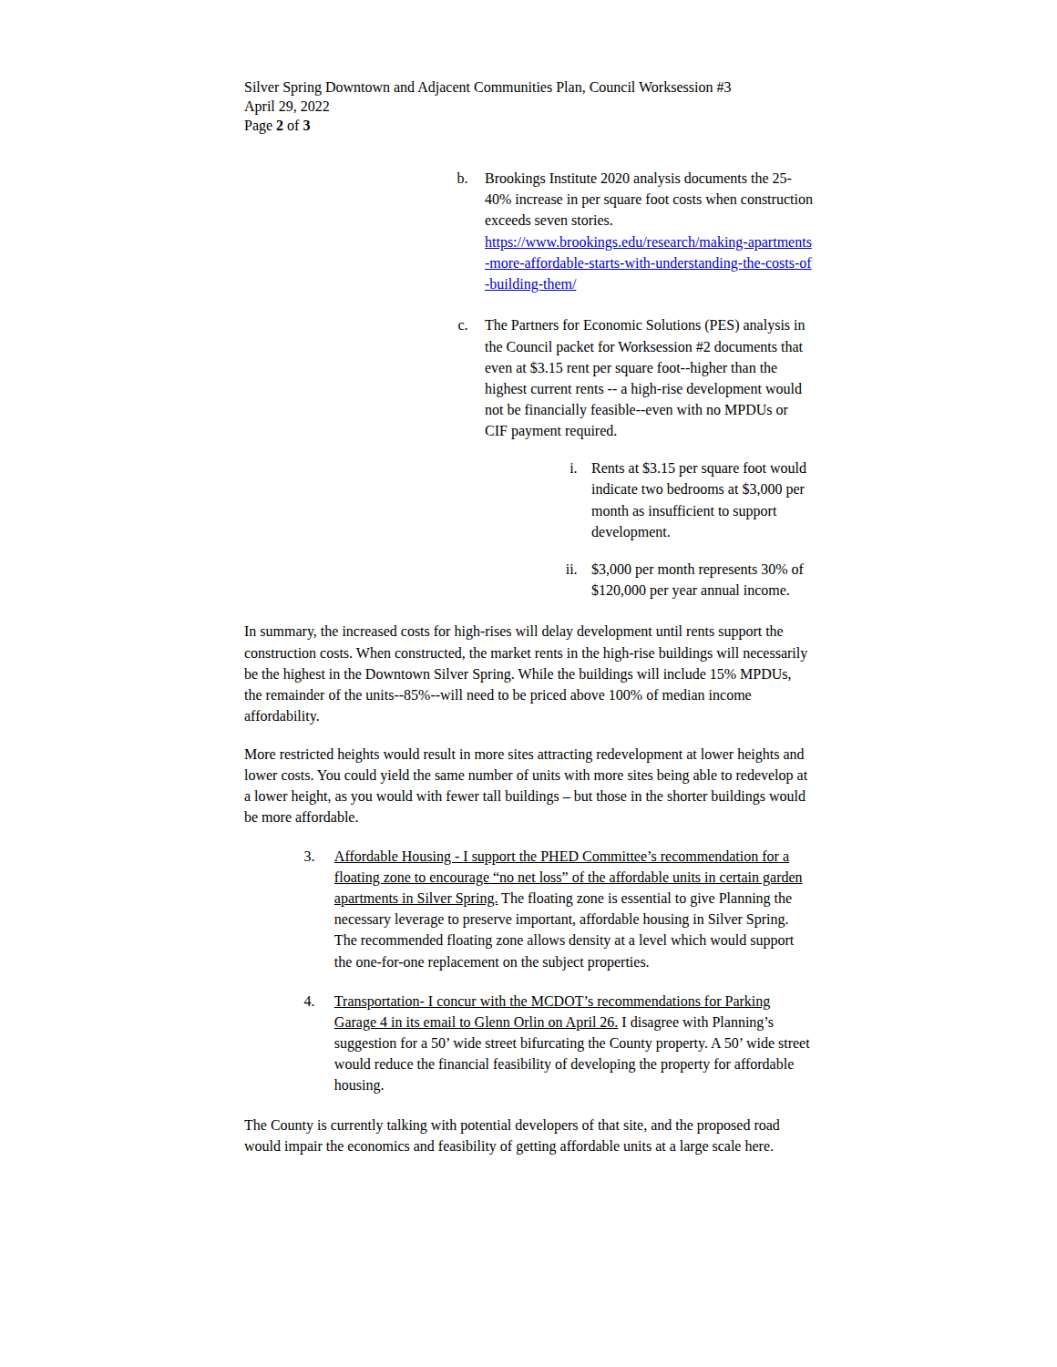Silver Spring Downtown and Adjacent Communities Plan, Council Worksession #3
April 29, 2022
Page 2 of 3
Brookings Institute 2020 analysis documents the 25-40% increase in per square foot costs when construction exceeds seven stories.
https://www.brookings.edu/research/making-apartments-more-affordable-starts-with-understanding-the-costs-of-building-them/
The Partners for Economic Solutions (PES) analysis in the Council packet for Worksession #2 documents that even at $3.15 rent per square foot--higher than the highest current rents -- a high-rise development would not be financially feasible--even with no MPDUs or CIF payment required.
Rents at $3.15 per square foot would indicate two bedrooms at $3,000 per month as insufficient to support development.
$3,000 per month represents 30% of $120,000 per year annual income.
In summary, the increased costs for high-rises will delay development until rents support the construction costs. When constructed, the market rents in the high-rise buildings will necessarily be the highest in the Downtown Silver Spring. While the buildings will include 15% MPDUs, the remainder of the units--85%--will need to be priced above 100% of median income affordability.
More restricted heights would result in more sites attracting redevelopment at lower heights and lower costs. You could yield the same number of units with more sites being able to redevelop at a lower height, as you would with fewer tall buildings – but those in the shorter buildings would be more affordable.
Affordable Housing - I support the PHED Committee’s recommendation for a floating zone to encourage “no net loss” of the affordable units in certain garden apartments in Silver Spring. The floating zone is essential to give Planning the necessary leverage to preserve important, affordable housing in Silver Spring. The recommended floating zone allows density at a level which would support the one-for-one replacement on the subject properties.
Transportation- I concur with the MCDOT’s recommendations for Parking Garage 4 in its email to Glenn Orlin on April 26. I disagree with Planning’s suggestion for a 50’ wide street bifurcating the County property. A 50’ wide street would reduce the financial feasibility of developing the property for affordable housing.
The County is currently talking with potential developers of that site, and the proposed road would impair the economics and feasibility of getting affordable units at a large scale here.